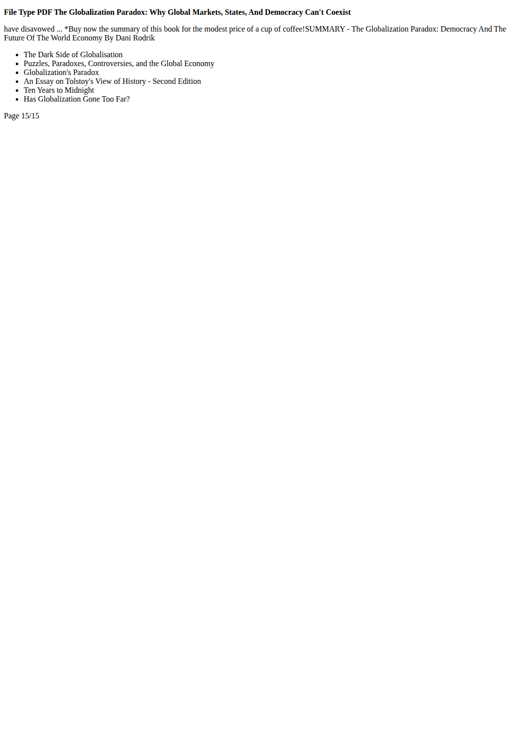File Type PDF The Globalization Paradox: Why Global Markets, States, And Democracy Can't Coexist
have disavowed ... *Buy now the summary of this book for the modest price of a cup of coffee!SUMMARY - The Globalization Paradox: Democracy And The Future Of The World Economy By Dani Rodrik
The Dark Side of Globalisation
Puzzles, Paradoxes, Controversies, and the Global Economy
Globalization's Paradox
An Essay on Tolstoy's View of History - Second Edition
Ten Years to Midnight
Has Globalization Gone Too Far?
Page 15/15